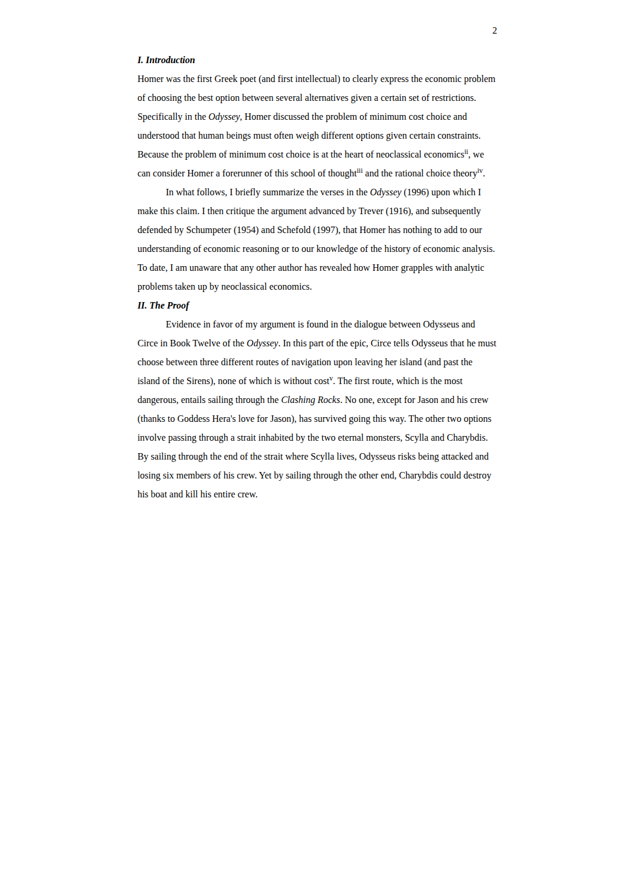2
I. Introduction
Homer was the first Greek poet (and first intellectual) to clearly express the economic problem of choosing the best option between several alternatives given a certain set of restrictions. Specifically in the Odyssey, Homer discussed the problem of minimum cost choice and understood that human beings must often weigh different options given certain constraints. Because the problem of minimum cost choice is at the heart of neoclassical economicsii, we can consider Homer a forerunner of this school of thoughtiii and the rational choice theoryiv.
In what follows, I briefly summarize the verses in the Odyssey (1996) upon which I make this claim. I then critique the argument advanced by Trever (1916), and subsequently defended by Schumpeter (1954) and Schefold (1997), that Homer has nothing to add to our understanding of economic reasoning or to our knowledge of the history of economic analysis. To date, I am unaware that any other author has revealed how Homer grapples with analytic problems taken up by neoclassical economics.
II. The Proof
Evidence in favor of my argument is found in the dialogue between Odysseus and Circe in Book Twelve of the Odyssey. In this part of the epic, Circe tells Odysseus that he must choose between three different routes of navigation upon leaving her island (and past the island of the Sirens), none of which is without costv. The first route, which is the most dangerous, entails sailing through the Clashing Rocks. No one, except for Jason and his crew (thanks to Goddess Hera's love for Jason), has survived going this way. The other two options involve passing through a strait inhabited by the two eternal monsters, Scylla and Charybdis. By sailing through the end of the strait where Scylla lives, Odysseus risks being attacked and losing six members of his crew. Yet by sailing through the other end, Charybdis could destroy his boat and kill his entire crew.